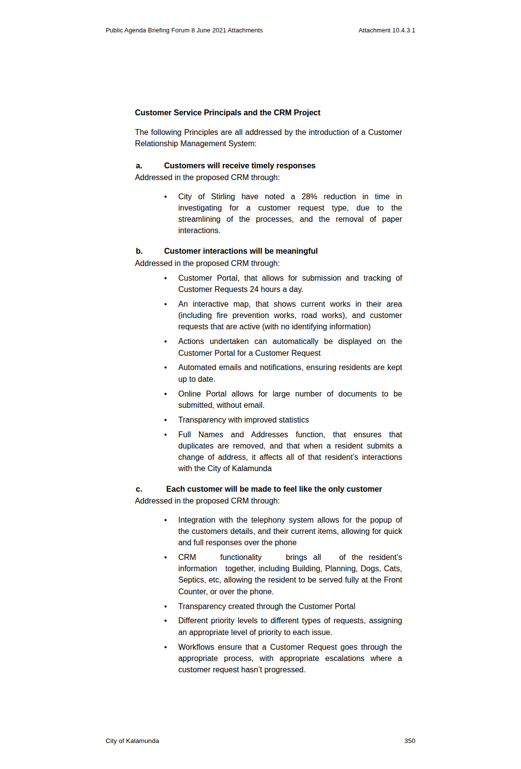Public Agenda Briefing Forum 8 June 2021 Attachments
Attachment 10.4.3.1
Customer Service Principals and the CRM Project
The following Principles are all addressed by the introduction of a Customer Relationship Management System:
a. Customers will receive timely responses
Addressed in the proposed CRM through:
City of Stirling have noted a 28% reduction in time in investigating for a customer request type, due to the streamlining of the processes, and the removal of paper interactions.
b. Customer interactions will be meaningful
Addressed in the proposed CRM through:
Customer Portal, that allows for submission and tracking of Customer Requests 24 hours a day.
An interactive map, that shows current works in their area (including fire prevention works, road works), and customer requests that are active (with no identifying information)
Actions undertaken can automatically be displayed on the Customer Portal for a Customer Request
Automated emails and notifications, ensuring residents are kept up to date.
Online Portal allows for large number of documents to be submitted, without email.
Transparency with improved statistics
Full Names and Addresses function, that ensures that duplicates are removed, and that when a resident submits a change of address, it affects all of that resident’s interactions with the City of Kalamunda
c. Each customer will be made to feel like the only customer
Addressed in the proposed CRM through:
Integration with the telephony system allows for the popup of the customers details, and their current items, allowing for quick and full responses over the phone
CRM functionality brings all of the resident’s information together, including Building, Planning, Dogs, Cats, Septics, etc, allowing the resident to be served fully at the Front Counter, or over the phone.
Transparency created through the Customer Portal
Different priority levels to different types of requests, assigning an appropriate level of priority to each issue.
Workflows ensure that a Customer Request goes through the appropriate process, with appropriate escalations where a customer request hasn’t progressed.
City of Kalamunda
350